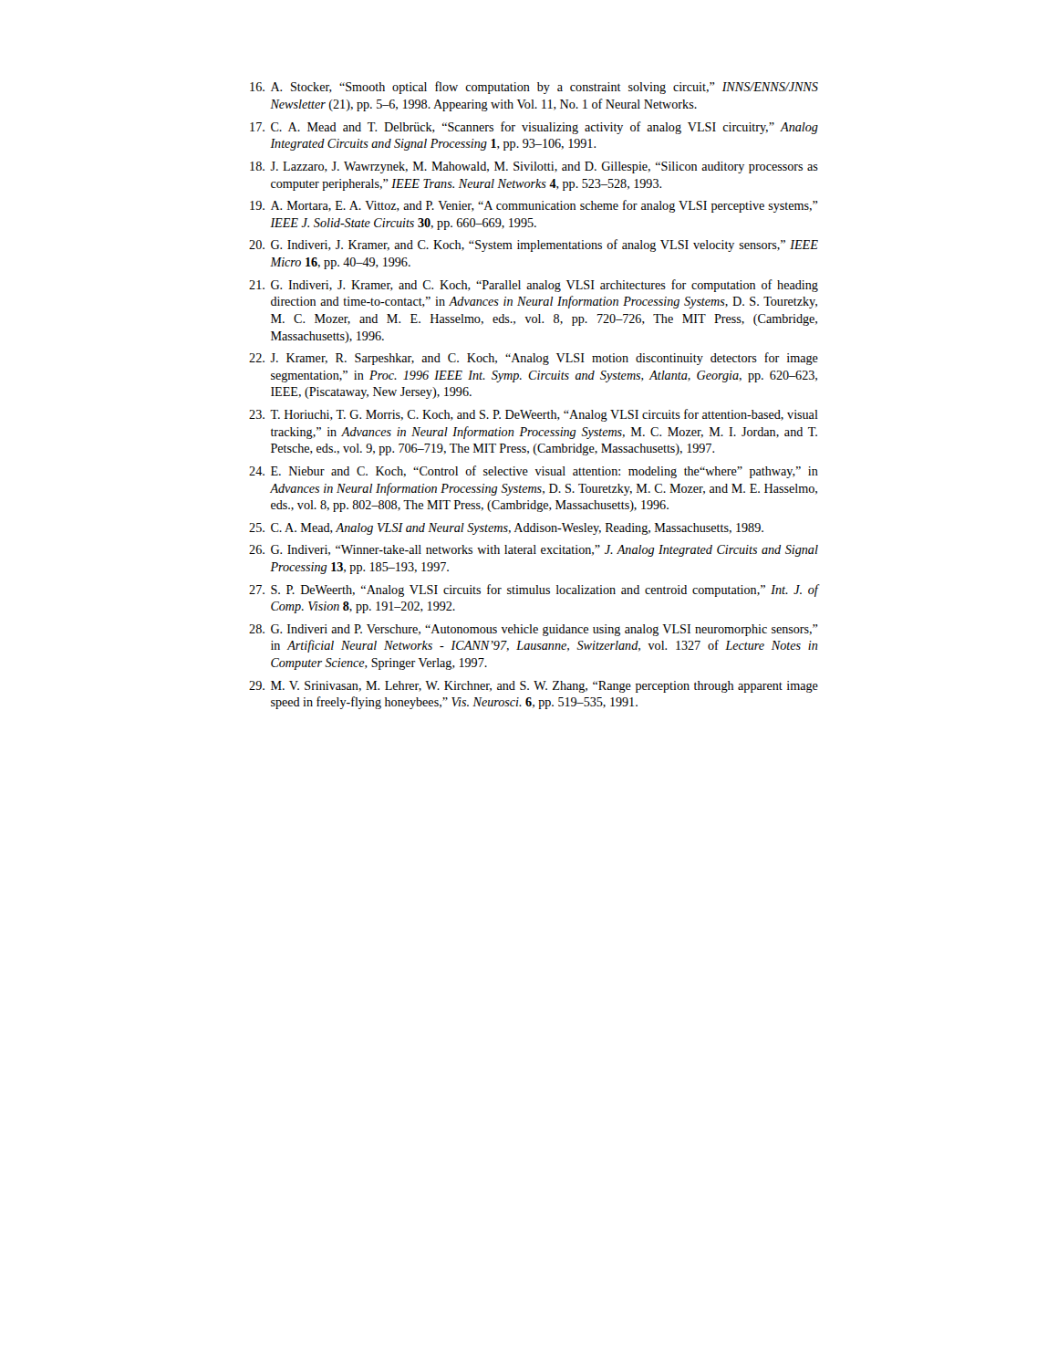16. A. Stocker, “Smooth optical flow computation by a constraint solving circuit,” INNS/ENNS/JNNS Newsletter (21), pp. 5–6, 1998. Appearing with Vol. 11, No. 1 of Neural Networks.
17. C. A. Mead and T. Delbrück, “Scanners for visualizing activity of analog VLSI circuitry,” Analog Integrated Circuits and Signal Processing 1, pp. 93–106, 1991.
18. J. Lazzaro, J. Wawrzynek, M. Mahowald, M. Sivilotti, and D. Gillespie, “Silicon auditory processors as computer peripherals,” IEEE Trans. Neural Networks 4, pp. 523–528, 1993.
19. A. Mortara, E. A. Vittoz, and P. Venier, “A communication scheme for analog VLSI perceptive systems,” IEEE J. Solid-State Circuits 30, pp. 660–669, 1995.
20. G. Indiveri, J. Kramer, and C. Koch, “System implementations of analog VLSI velocity sensors,” IEEE Micro 16, pp. 40–49, 1996.
21. G. Indiveri, J. Kramer, and C. Koch, “Parallel analog VLSI architectures for computation of heading direction and time-to-contact,” in Advances in Neural Information Processing Systems, D. S. Touretzky, M. C. Mozer, and M. E. Hasselmo, eds., vol. 8, pp. 720–726, The MIT Press, (Cambridge, Massachusetts), 1996.
22. J. Kramer, R. Sarpeshkar, and C. Koch, “Analog VLSI motion discontinuity detectors for image segmentation,” in Proc. 1996 IEEE Int. Symp. Circuits and Systems, Atlanta, Georgia, pp. 620–623, IEEE, (Piscataway, New Jersey), 1996.
23. T. Horiuchi, T. G. Morris, C. Koch, and S. P. DeWeerth, “Analog VLSI circuits for attention-based, visual tracking,” in Advances in Neural Information Processing Systems, M. C. Mozer, M. I. Jordan, and T. Petsche, eds., vol. 9, pp. 706–719, The MIT Press, (Cambridge, Massachusetts), 1997.
24. E. Niebur and C. Koch, “Control of selective visual attention: modeling the“where” pathway,” in Advances in Neural Information Processing Systems, D. S. Touretzky, M. C. Mozer, and M. E. Hasselmo, eds., vol. 8, pp. 802–808, The MIT Press, (Cambridge, Massachusetts), 1996.
25. C. A. Mead, Analog VLSI and Neural Systems, Addison-Wesley, Reading, Massachusetts, 1989.
26. G. Indiveri, “Winner-take-all networks with lateral excitation,” J. Analog Integrated Circuits and Signal Processing 13, pp. 185–193, 1997.
27. S. P. DeWeerth, “Analog VLSI circuits for stimulus localization and centroid computation,” Int. J. of Comp. Vision 8, pp. 191–202, 1992.
28. G. Indiveri and P. Verschure, “Autonomous vehicle guidance using analog VLSI neuromorphic sensors,” in Artificial Neural Networks - ICANN’97, Lausanne, Switzerland, vol. 1327 of Lecture Notes in Computer Science, Springer Verlag, 1997.
29. M. V. Srinivasan, M. Lehrer, W. Kirchner, and S. W. Zhang, “Range perception through apparent image speed in freely-flying honeybees,” Vis. Neurosci. 6, pp. 519–535, 1991.